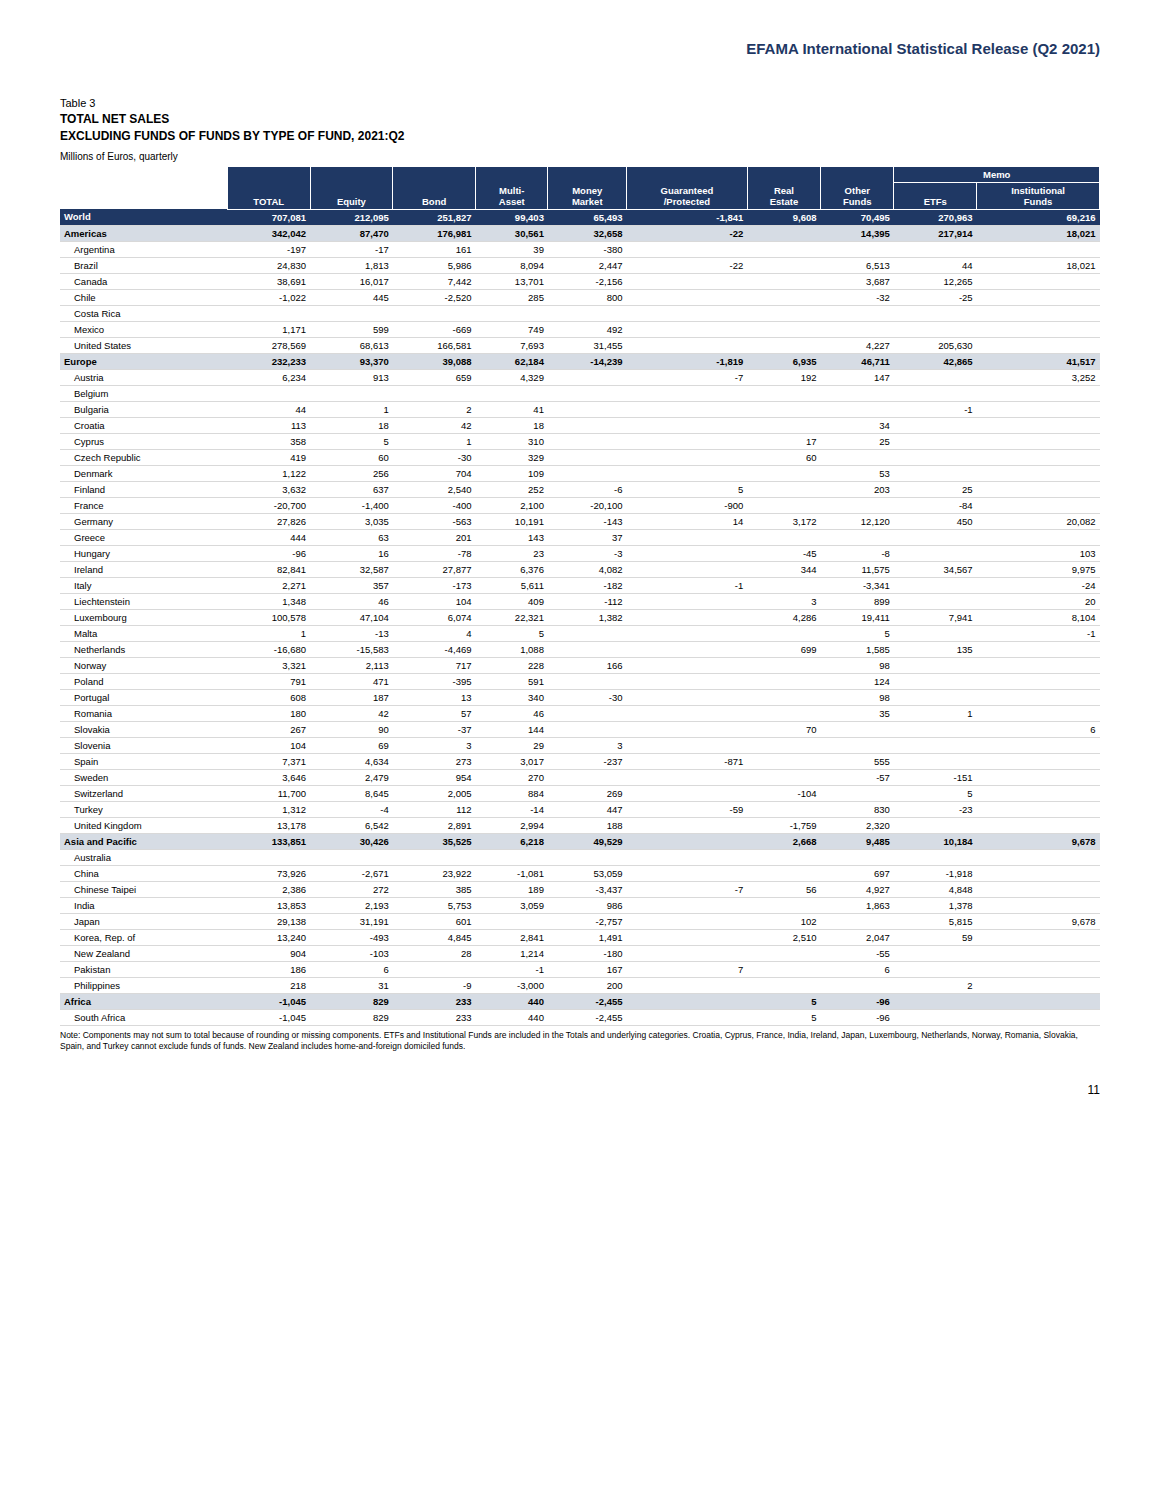EFAMA International Statistical Release (Q2 2021)
Table 3
TOTAL NET SALES
EXCLUDING FUNDS OF FUNDS BY TYPE OF FUND, 2021:Q2
Millions of Euros, quarterly
| | TOTAL | Equity | Bond | Multi- Asset | Money Market | Guaranteed /Protected | Real Estate | Other Funds | Memo |
| --- | --- | --- | --- | --- | --- | --- | --- | --- | --- |
| ETFs | Institutional Funds |
| World | 707,081 | 212,095 | 251,827 | 99,403 | 65,493 | -1,841 | 9,608 | 70,495 | 270,963 | 69,216 |
| Americas | 342,042 | 87,470 | 176,981 | 30,561 | 32,658 | -22 | | 14,395 | 217,914 | 18,021 |
| Argentina | -197 | -17 | 161 | 39 | -380 | | | | | |
| Brazil | 24,830 | 1,813 | 5,986 | 8,094 | 2,447 | -22 | | 6,513 | 44 | 18,021 |
| Canada | 38,691 | 16,017 | 7,442 | 13,701 | -2,156 | | | 3,687 | 12,265 | |
| Chile | -1,022 | 445 | -2,520 | 285 | 800 | | | -32 | -25 | |
| Costa Rica | | | | | | | | | | |
| Mexico | 1,171 | 599 | -669 | 749 | 492 | | | | | |
| United States | 278,569 | 68,613 | 166,581 | 7,693 | 31,455 | | | 4,227 | 205,630 | |
| Europe | 232,233 | 93,370 | 39,088 | 62,184 | -14,239 | -1,819 | 6,935 | 46,711 | 42,865 | 41,517 |
| Austria | 6,234 | 913 | 659 | 4,329 | | -7 | 192 | 147 | | 3,252 |
| Belgium | | | | | | | | | | |
| Bulgaria | 44 | 1 | 2 | 41 | | | | | -1 | |
| Croatia | 113 | 18 | 42 | 18 | | | | 34 | | |
| Cyprus | 358 | 5 | 1 | 310 | | | 17 | 25 | | |
| Czech Republic | 419 | 60 | -30 | 329 | | | 60 | | | |
| Denmark | 1,122 | 256 | 704 | 109 | | | | 53 | | |
| Finland | 3,632 | 637 | 2,540 | 252 | -6 | 5 | | 203 | 25 | |
| France | -20,700 | -1,400 | -400 | 2,100 | -20,100 | -900 | | | -84 | |
| Germany | 27,826 | 3,035 | -563 | 10,191 | -143 | 14 | 3,172 | 12,120 | 450 | 20,082 |
| Greece | 444 | 63 | 201 | 143 | 37 | | | | | |
| Hungary | -96 | 16 | -78 | 23 | -3 | | -45 | -8 | | 103 |
| Ireland | 82,841 | 32,587 | 27,877 | 6,376 | 4,082 | | 344 | 11,575 | 34,567 | 9,975 |
| Italy | 2,271 | 357 | -173 | 5,611 | -182 | -1 | | -3,341 | | -24 |
| Liechtenstein | 1,348 | 46 | 104 | 409 | -112 | | 3 | 899 | | 20 |
| Luxembourg | 100,578 | 47,104 | 6,074 | 22,321 | 1,382 | | 4,286 | 19,411 | 7,941 | 8,104 |
| Malta | 1 | -13 | 4 | 5 | | | | 5 | | -1 |
| Netherlands | -16,680 | -15,583 | -4,469 | 1,088 | | | 699 | 1,585 | 135 | |
| Norway | 3,321 | 2,113 | 717 | 228 | 166 | | | 98 | | |
| Poland | 791 | 471 | -395 | 591 | | | | 124 | | |
| Portugal | 608 | 187 | 13 | 340 | -30 | | | 98 | | |
| Romania | 180 | 42 | 57 | 46 | | | | 35 | 1 | |
| Slovakia | 267 | 90 | -37 | 144 | | | 70 | | | 6 |
| Slovenia | 104 | 69 | 3 | 29 | 3 | | | | | |
| Spain | 7,371 | 4,634 | 273 | 3,017 | -237 | -871 | | 555 | | |
| Sweden | 3,646 | 2,479 | 954 | 270 | | | | -57 | -151 | |
| Switzerland | 11,700 | 8,645 | 2,005 | 884 | 269 | | -104 | | 5 | |
| Turkey | 1,312 | -4 | 112 | -14 | 447 | -59 | | 830 | -23 | |
| United Kingdom | 13,178 | 6,542 | 2,891 | 2,994 | 188 | | -1,759 | 2,320 | | |
| Asia and Pacific | 133,851 | 30,426 | 35,525 | 6,218 | 49,529 | | 2,668 | 9,485 | 10,184 | 9,678 |
| Australia | | | | | | | | | | |
| China | 73,926 | -2,671 | 23,922 | -1,081 | 53,059 | | | 697 | -1,918 | |
| Chinese Taipei | 2,386 | 272 | 385 | 189 | -3,437 | -7 | 56 | 4,927 | 4,848 | |
| India | 13,853 | 2,193 | 5,753 | 3,059 | 986 | | | 1,863 | 1,378 | |
| Japan | 29,138 | 31,191 | 601 | | -2,757 | | 102 | | 5,815 | 9,678 |
| Korea, Rep. of | 13,240 | -493 | 4,845 | 2,841 | 1,491 | | 2,510 | 2,047 | 59 | |
| New Zealand | 904 | -103 | 28 | 1,214 | -180 | | | -55 | | |
| Pakistan | 186 | 6 | | -1 | 167 | 7 | | 6 | | |
| Philippines | 218 | 31 | -9 | -3,000 | 200 | | | | 2 | |
| Africa | -1,045 | 829 | 233 | 440 | -2,455 | | 5 | -96 | | |
| South Africa | -1,045 | 829 | 233 | 440 | -2,455 | | 5 | -96 | | |
Note: Components may not sum to total because of rounding or missing components. ETFs and Institutional Funds are included in the Totals and underlying categories. Croatia, Cyprus, France, India, Ireland, Japan, Luxembourg, Netherlands, Norway, Romania, Slovakia, Spain, and Turkey cannot exclude funds of funds. New Zealand includes home-and-foreign domiciled funds.
11